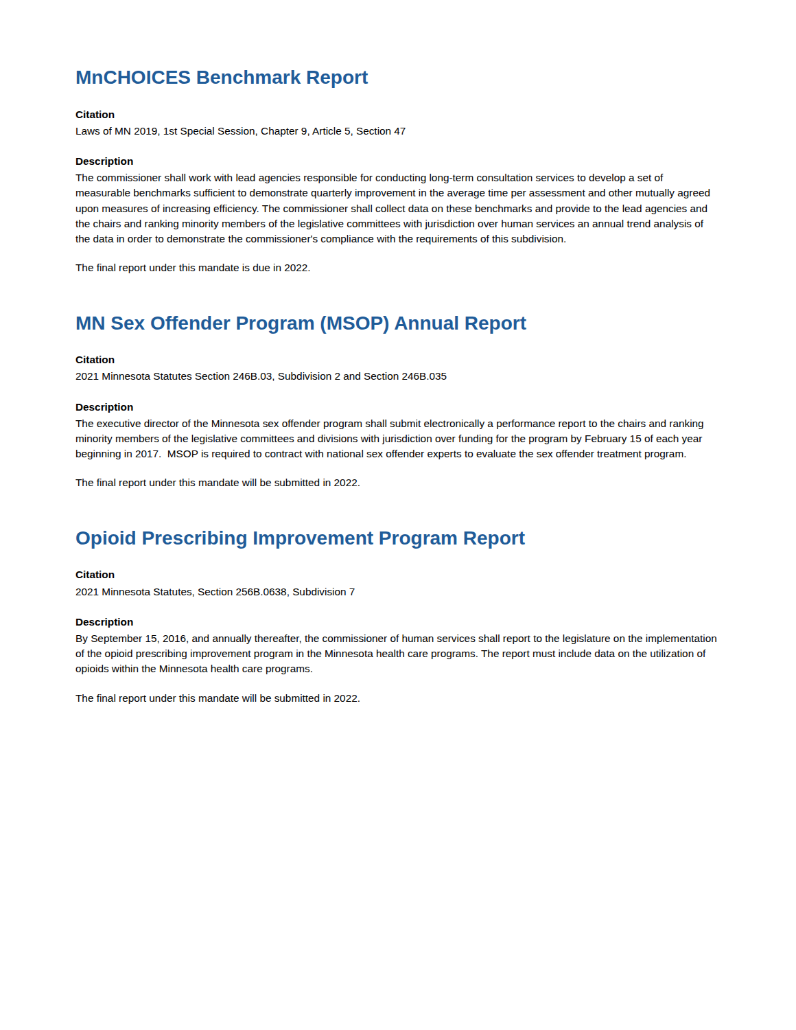MnCHOICES Benchmark Report
Citation
Laws of MN 2019, 1st Special Session, Chapter 9, Article 5, Section 47
Description
The commissioner shall work with lead agencies responsible for conducting long-term consultation services to develop a set of measurable benchmarks sufficient to demonstrate quarterly improvement in the average time per assessment and other mutually agreed upon measures of increasing efficiency. The commissioner shall collect data on these benchmarks and provide to the lead agencies and the chairs and ranking minority members of the legislative committees with jurisdiction over human services an annual trend analysis of the data in order to demonstrate the commissioner's compliance with the requirements of this subdivision.
The final report under this mandate is due in 2022.
MN Sex Offender Program (MSOP) Annual Report
Citation
2021 Minnesota Statutes Section 246B.03, Subdivision 2 and Section 246B.035
Description
The executive director of the Minnesota sex offender program shall submit electronically a performance report to the chairs and ranking minority members of the legislative committees and divisions with jurisdiction over funding for the program by February 15 of each year beginning in 2017. MSOP is required to contract with national sex offender experts to evaluate the sex offender treatment program.
The final report under this mandate will be submitted in 2022.
Opioid Prescribing Improvement Program Report
Citation
2021 Minnesota Statutes, Section 256B.0638, Subdivision 7
Description
By September 15, 2016, and annually thereafter, the commissioner of human services shall report to the legislature on the implementation of the opioid prescribing improvement program in the Minnesota health care programs. The report must include data on the utilization of opioids within the Minnesota health care programs.
The final report under this mandate will be submitted in 2022.